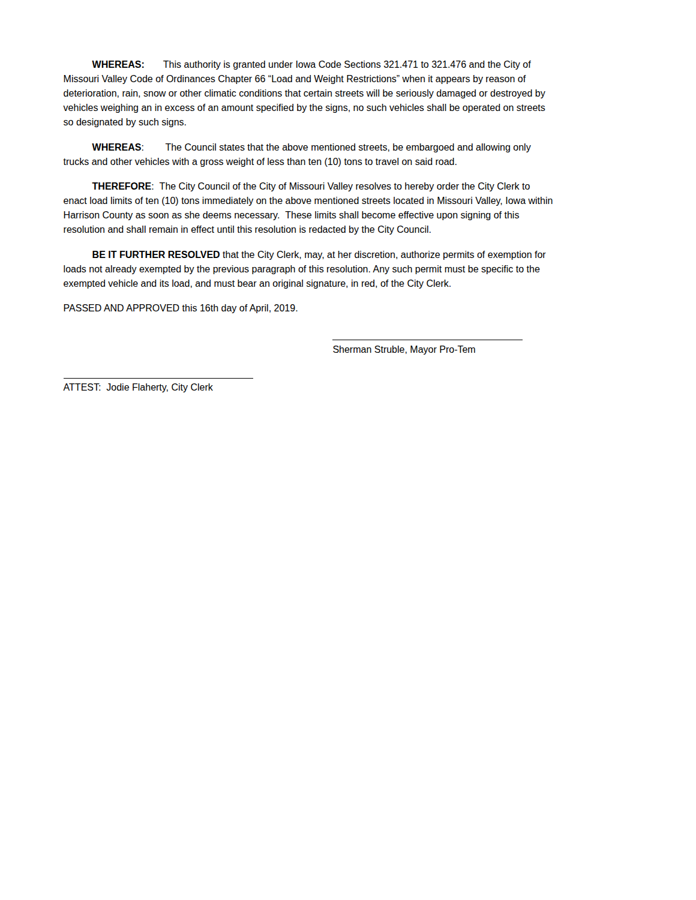WHEREAS: This authority is granted under Iowa Code Sections 321.471 to 321.476 and the City of Missouri Valley Code of Ordinances Chapter 66 “Load and Weight Restrictions” when it appears by reason of deterioration, rain, snow or other climatic conditions that certain streets will be seriously damaged or destroyed by vehicles weighing an in excess of an amount specified by the signs, no such vehicles shall be operated on streets so designated by such signs.
WHEREAS: The Council states that the above mentioned streets, be embargoed and allowing only trucks and other vehicles with a gross weight of less than ten (10) tons to travel on said road.
THEREFORE: The City Council of the City of Missouri Valley resolves to hereby order the City Clerk to enact load limits of ten (10) tons immediately on the above mentioned streets located in Missouri Valley, Iowa within Harrison County as soon as she deems necessary. These limits shall become effective upon signing of this resolution and shall remain in effect until this resolution is redacted by the City Council.
BE IT FURTHER RESOLVED that the City Clerk, may, at her discretion, authorize permits of exemption for loads not already exempted by the previous paragraph of this resolution. Any such permit must be specific to the exempted vehicle and its load, and must bear an original signature, in red, of the City Clerk.
PASSED AND APPROVED this 16th day of April, 2019.
Sherman Struble, Mayor Pro-Tem
ATTEST: Jodie Flaherty, City Clerk